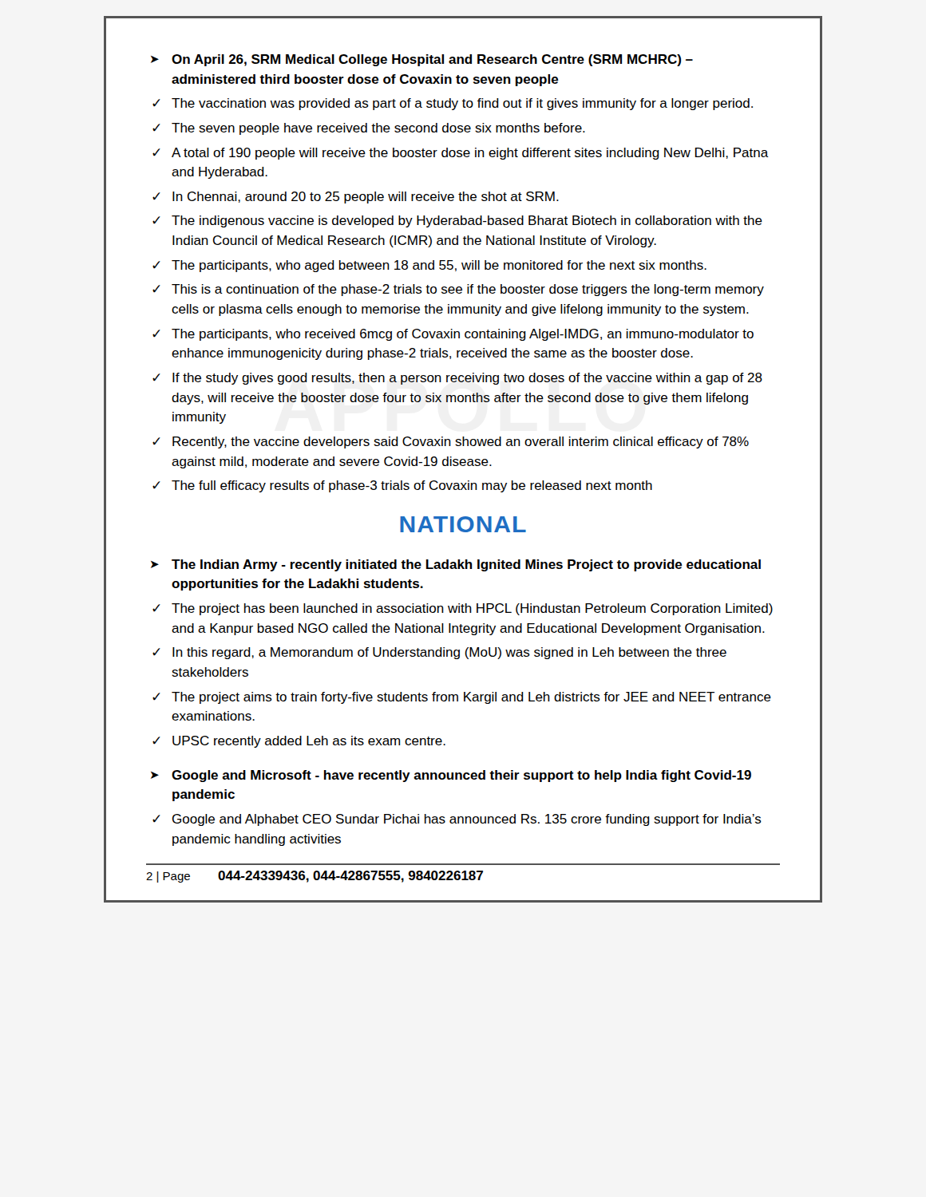APPOLLO
On April 26, SRM Medical College Hospital and Research Centre (SRM MCHRC) – administered third booster dose of Covaxin to seven people
The vaccination was provided as part of a study to find out if it gives immunity for a longer period.
The seven people have received the second dose six months before.
A total of 190 people will receive the booster dose in eight different sites including New Delhi, Patna and Hyderabad.
In Chennai, around 20 to 25 people will receive the shot at SRM.
The indigenous vaccine is developed by Hyderabad-based Bharat Biotech in collaboration with the Indian Council of Medical Research (ICMR) and the National Institute of Virology.
The participants, who aged between 18 and 55, will be monitored for the next six months.
This is a continuation of the phase-2 trials to see if the booster dose triggers the long-term memory cells or plasma cells enough to memorise the immunity and give lifelong immunity to the system.
The participants, who received 6mcg of Covaxin containing Algel-IMDG, an immuno-modulator to enhance immunogenicity during phase-2 trials, received the same as the booster dose.
If the study gives good results, then a person receiving two doses of the vaccine within a gap of 28 days, will receive the booster dose four to six months after the second dose to give them lifelong immunity
Recently, the vaccine developers said Covaxin showed an overall interim clinical efficacy of 78% against mild, moderate and severe Covid-19 disease.
The full efficacy results of phase-3 trials of Covaxin may be released next month
NATIONAL
The Indian Army - recently initiated the Ladakh Ignited Mines Project to provide educational opportunities for the Ladakhi students.
The project has been launched in association with HPCL (Hindustan Petroleum Corporation Limited) and a Kanpur based NGO called the National Integrity and Educational Development Organisation.
In this regard, a Memorandum of Understanding (MoU) was signed in Leh between the three stakeholders
The project aims to train forty-five students from Kargil and Leh districts for JEE and NEET entrance examinations.
UPSC recently added Leh as its exam centre.
Google and Microsoft - have recently announced their support to help India fight Covid-19 pandemic
Google and Alphabet CEO Sundar Pichai has announced Rs. 135 crore funding support for India’s pandemic handling activities
2 | Page 044-24339436, 044-42867555, 9840226187